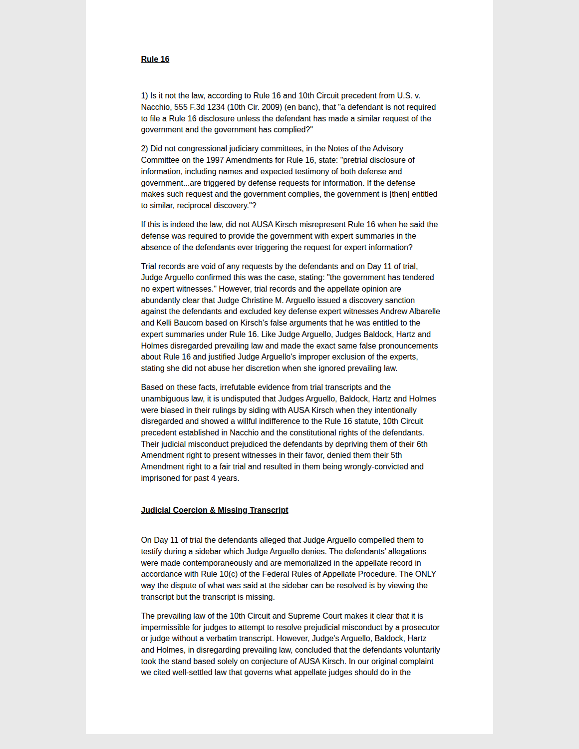Rule 16
1) Is it not the law, according to Rule 16 and 10th Circuit precedent from U.S. v. Nacchio, 555 F.3d 1234 (10th Cir. 2009) (en banc), that "a defendant is not required to file a Rule 16 disclosure unless the defendant has made a similar request of the government and the government has complied?"
2) Did not congressional judiciary committees, in the Notes of the Advisory Committee on the 1997 Amendments for Rule 16, state: "pretrial disclosure of information, including names and expected testimony of both defense and government...are triggered by defense requests for information. If the defense makes such request and the government complies, the government is [then] entitled to similar, reciprocal discovery."?
If this is indeed the law, did not AUSA Kirsch misrepresent Rule 16 when he said the defense was required to provide the government with expert summaries in the absence of the defendants ever triggering the request for expert information?
Trial records are void of any requests by the defendants and on Day 11 of trial, Judge Arguello confirmed this was the case, stating: "the government has tendered no expert witnesses." However, trial records and the appellate opinion are abundantly clear that Judge Christine M. Arguello issued a discovery sanction against the defendants and excluded key defense expert witnesses Andrew Albarelle and Kelli Baucom based on Kirsch's false arguments that he was entitled to the expert summaries under Rule 16. Like Judge Arguello, Judges Baldock, Hartz and Holmes disregarded prevailing law and made the exact same false pronouncements about Rule 16 and justified Judge Arguello's improper exclusion of the experts, stating she did not abuse her discretion when she ignored prevailing law.
Based on these facts, irrefutable evidence from trial transcripts and the unambiguous law, it is undisputed that Judges Arguello, Baldock, Hartz and Holmes were biased in their rulings by siding with AUSA Kirsch when they intentionally disregarded and showed a willful indifference to the Rule 16 statute, 10th Circuit precedent established in Nacchio and the constitutional rights of the defendants. Their judicial misconduct prejudiced the defendants by depriving them of their 6th Amendment right to present witnesses in their favor, denied them their 5th Amendment right to a fair trial and resulted in them being wrongly-convicted and imprisoned for past 4 years.
Judicial Coercion & Missing Transcript
On Day 11 of trial the defendants alleged that Judge Arguello compelled them to testify during a sidebar which Judge Arguello denies. The defendants’ allegations were made contemporaneously and are memorialized in the appellate record in accordance with Rule 10(c) of the Federal Rules of Appellate Procedure. The ONLY way the dispute of what was said at the sidebar can be resolved is by viewing the transcript but the transcript is missing.
The prevailing law of the 10th Circuit and Supreme Court makes it clear that it is impermissible for judges to attempt to resolve prejudicial misconduct by a prosecutor or judge without a verbatim transcript. However, Judge's Arguello, Baldock, Hartz and Holmes, in disregarding prevailing law, concluded that the defendants voluntarily took the stand based solely on conjecture of AUSA Kirsch. In our original complaint we cited well-settled law that governs what appellate judges should do in the